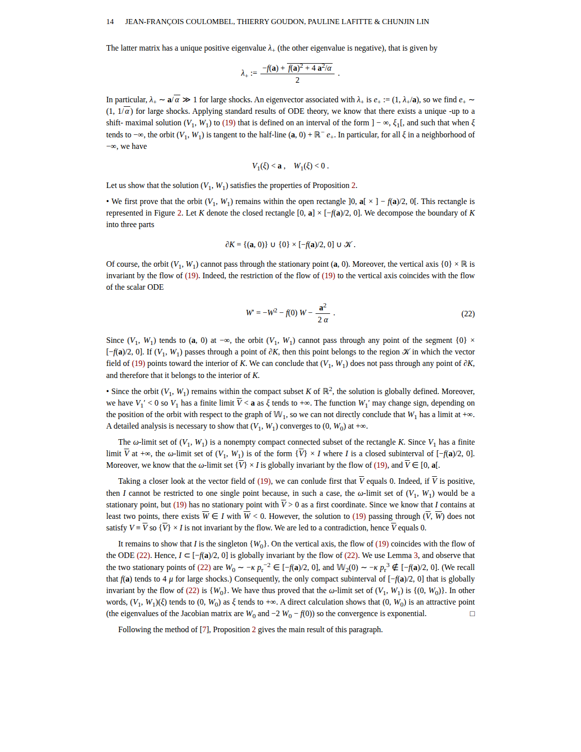14 JEAN-FRANÇOIS COULOMBEL, THIERRY GOUDON, PAULINE LAFITTE & CHUNJIN LIN
The latter matrix has a unique positive eigenvalue λ+ (the other eigenvalue is negative), that is given by
λ+ := −f(a) + f(a)2 + 4 a2/α 2 .
In particular, λ+ ∼ a/α ≫ 1 for large shocks. An eigenvector associated with λ+ is e+ := (1, λ+/a), so we find e+ ∼ (1, 1/α) for large shocks. Applying standard results of ODE theory, we know that there exists a unique -up to a shift- maximal solution (V1, W1) to (19) that is defined on an interval of the form ] − ∞, ξ1[, and such that when ξ tends to −∞, the orbit (V1, W1) is tangent to the half-line (a, 0) + ℝ− e+. In particular, for all ξ in a neighborhood of −∞, we have
V1(ξ) < a , W1(ξ) < 0 .
Let us show that the solution (V1, W1) satisfies the properties of Proposition 2.
We first prove that the orbit (V1, W1) remains within the open rectangle ]0, a[ × ] − f(a)/2, 0[. This rectangle is represented in Figure 2. Let K denote the closed rectangle [0, a] × [−f(a)/2, 0]. We decompose the boundary of K into three parts
∂K = {(a, 0)} ∪ {0} × [−f(a)/2, 0] ∪ 𝒦 .
Of course, the orbit (V1, W1) cannot pass through the stationary point (a, 0). Moreover, the vertical axis {0} × ℝ is invariant by the flow of (19). Indeed, the restriction of the flow of (19) to the vertical axis coincides with the flow of the scalar ODE
W′ = −W2 − f(0) W − a2 2 α . (22)
Since (V1, W1) tends to (a, 0) at −∞, the orbit (V1, W1) cannot pass through any point of the segment {0} × [−f(a)/2, 0]. If (V1, W1) passes through a point of ∂K, then this point belongs to the region 𝒦 in which the vector field of (19) points toward the interior of K. We can conclude that (V1, W1) does not pass through any point of ∂K, and therefore that it belongs to the interior of K.
Since the orbit (V1, W1) remains within the compact subset K of ℝ2, the solution is globally defined. Moreover, we have V1′ < 0 so V1 has a finite limit V < a as ξ tends to +∞. The function W1′ may change sign, depending on the position of the orbit with respect to the graph of 𝕎1, so we can not directly conclude that W1 has a limit at +∞. A detailed analysis is necessary to show that (V1, W1) converges to (0, W0) at +∞.
The ω-limit set of (V1, W1) is a nonempty compact connected subset of the rectangle K. Since V1 has a finite limit V at +∞, the ω-limit set of (V1, W1) is of the form {V} × I where I is a closed subinterval of [−f(a)/2, 0]. Moreover, we know that the ω-limit set {V} × I is globally invariant by the flow of (19), and V ∈ [0, a[.
Taking a closer look at the vector field of (19), we can conlude first that V equals 0. Indeed, if V is positive, then I cannot be restricted to one single point because, in such a case, the ω-limit set of (V1, W1) would be a stationary point, but (19) has no stationary point with V > 0 as a first coordinate. Since we know that I contains at least two points, there exists W ∈ I with W < 0. However, the solution to (19) passing through (V, W) does not satisfy V ≡ V so {V} × I is not invariant by the flow. We are led to a contradiction, hence V equals 0.
It remains to show that I is the singleton {W0}. On the vertical axis, the flow of (19) coincides with the flow of the ODE (22). Hence, I ⊂ [−f(a)/2, 0] is globally invariant by the flow of (22). We use Lemma 3, and observe that the two stationary points of (22) are W0 ∼ −κ pr−2 ∈ [−f(a)/2, 0], and 𝕎2(0) ∼ −κ pr3 ∉ [−f(a)/2, 0]. (We recall that f(a) tends to 4 μ for large shocks.) Consequently, the only compact subinterval of [−f(a)/2, 0] that is globally invariant by the flow of (22) is {W0}. We have thus proved that the ω-limit set of (V1, W1) is {(0, W0)}. In other words, (V1, W1)(ξ) tends to (0, W0) as ξ tends to +∞. A direct calculation shows that (0, W0) is an attractive point (the eigenvalues of the Jacobian matrix are W0 and −2 W0 − f(0)) so the convergence is exponential.□
Following the method of [7], Proposition 2 gives the main result of this paragraph.